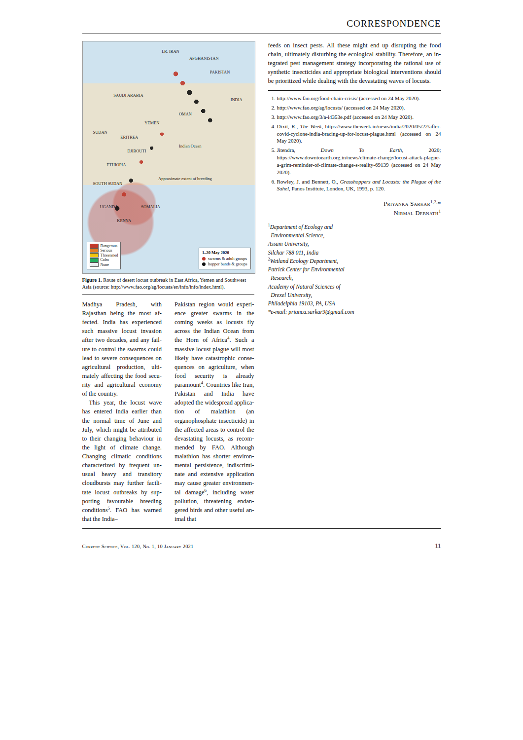CORRESPONDENCE
I.R. IRAN AFGHANISTAN PAKISTAN INDIA SAUDI ARABIA OMAN YEMEN SUDAN ERITREA DJIBOUTI ETHIOPIA SOUTH SUDAN UGANDA KENYA SOMALIA Indian Ocean Approximate extent of breeding
Dangerous
Serious
Threatened
Calm
None
1–20 May 2020
swarms & adult groups
hopper bands & groups
Figure 1. Route of desert locust outbreak in East Africa, Yemen and Southwest Asia (source: http://www.fao.org/ag/locusts/en/info/info/index.html).
Madhya Pradesh, with Rajasthan being the most affected. India has experienced such massive locust invasion after two decades, and any failure to control the swarms could lead to severe consequences on agricultural production, ultimately affecting the food security and agricultural economy of the country.
This year, the locust wave has entered India earlier than the normal time of June and July, which might be attributed to their changing behaviour in the light of climate change. Changing climatic conditions characterized by frequent unusual heavy and transitory cloudbursts may further facilitate locust outbreaks by supporting favourable breeding conditions5. FAO has warned that the India–
Pakistan region would experience greater swarms in the coming weeks as locusts fly across the Indian Ocean from the Horn of Africa4. Such a massive locust plague will most likely have catastrophic consequences on agriculture, when food security is already paramount4. Countries like Iran, Pakistan and India have adopted the widespread application of malathion (an organophosphate insecticide) in the affected areas to control the devastating locusts, as recommended by FAO. Although malathion has shorter environmental persistence, indiscriminate and extensive application may cause greater environmental damage6, including water pollution, threatening endangered birds and other useful animal that
feeds on insect pests. All these might end up disrupting the food chain, ultimately disturbing the ecological stability. Therefore, an integrated pest management strategy incorporating the rational use of synthetic insecticides and appropriate biological interventions should be prioritized while dealing with the devastating waves of locusts.
http://www.fao.org/food-chain-crisis/ (accessed on 24 May 2020).
http://www.fao.org/ag/locusts/ (accessed on 24 May 2020).
http://www.fao.org/3/a-i4353e.pdf (accessed on 24 May 2020).
Dixit, R., The Week, https://www.theweek.in/news/india/2020/05/22/after-covid-cyclone-india-bracing-up-for-locust-plague.html (accessed on 24 May 2020).
Jitendra, Down To Earth, 2020; https://www.downtoearth.org.in/news/climate-change/locust-attack-plague-a-grim-reminder-of-climate-change-s-reality-69139 (accessed on 24 May 2020).
Rowley, J. and Bennett, O., Grasshoppers and Locusts: the Plague of the Sahel, Panos Institute, London, UK, 1993, p. 120.
Priyanka Sarkar1,2,*
Nirmal Debnath1
1Department of Ecology and
Environmental Science,
Assam University,
Silchar 788 011, India
2Wetland Ecology Department,
Patrick Center for Environmental
Research,
Academy of Natural Sciences of
Drexel University,
Philadelphia 19103, PA, USA
*e-mail: prianca.sarkar9@gmail.com
Current Science, Vol. 120, No. 1, 10 January 2021
11